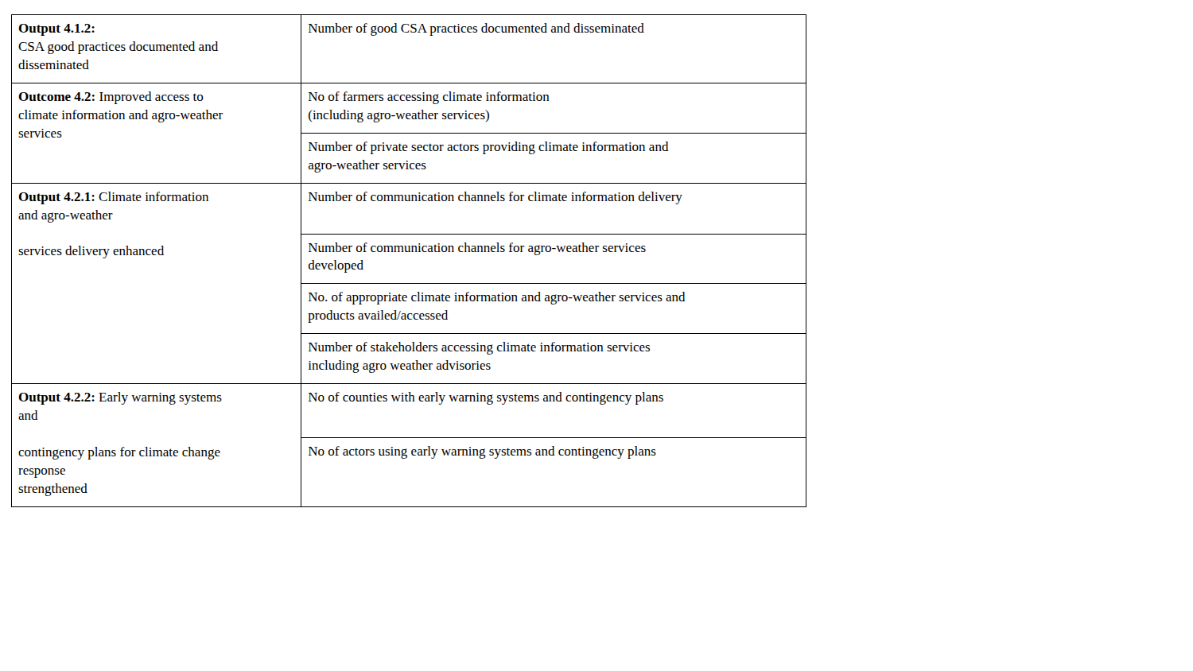| Output 4.1.2: CSA good practices documented and disseminated | Number of good CSA practices documented and disseminated |
| Outcome 4.2: Improved access to climate information and agro-weather services | No of farmers accessing climate information (including agro-weather services) |
| Number of private sector actors providing climate information and agro-weather services |
| Output 4.2.1: Climate information and agro-weather services delivery enhanced | Number of communication channels for climate information delivery |
| Number of communication channels for agro-weather services developed |
| No. of appropriate climate information and agro-weather services and products availed/accessed |
| Number of stakeholders accessing climate information services including agro weather advisories |
| Output 4.2.2: Early warning systems and contingency plans for climate change response strengthened | No of counties with early warning systems and contingency plans |
| No of actors using early warning systems and contingency plans |